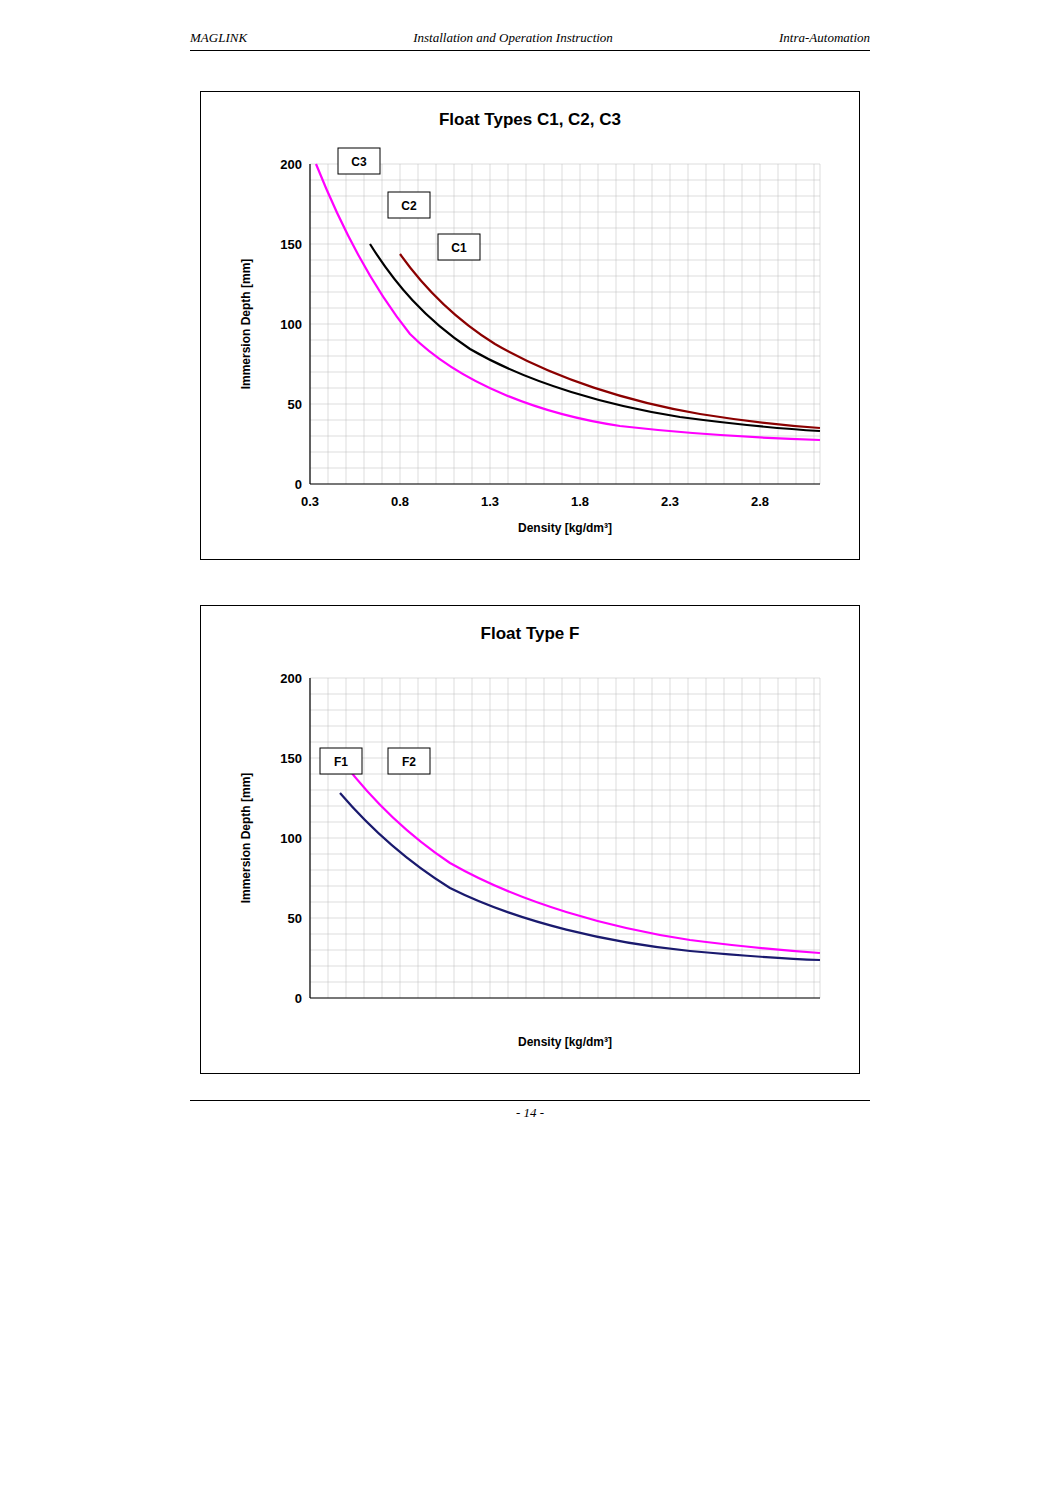MAGLINK Installation and Operation Instruction Intra-Automation
Float Types C1, C2, C3
0 50 100 150 200 0.3 0.8 1.3 1.8 2.3 2.8 Density [kg/dm³] Immersion Depth [mm] C3 C2 C1
Float Type F
0 50 100 150 200 Density [kg/dm³] Immersion Depth [mm] F1 F2
- 14 -